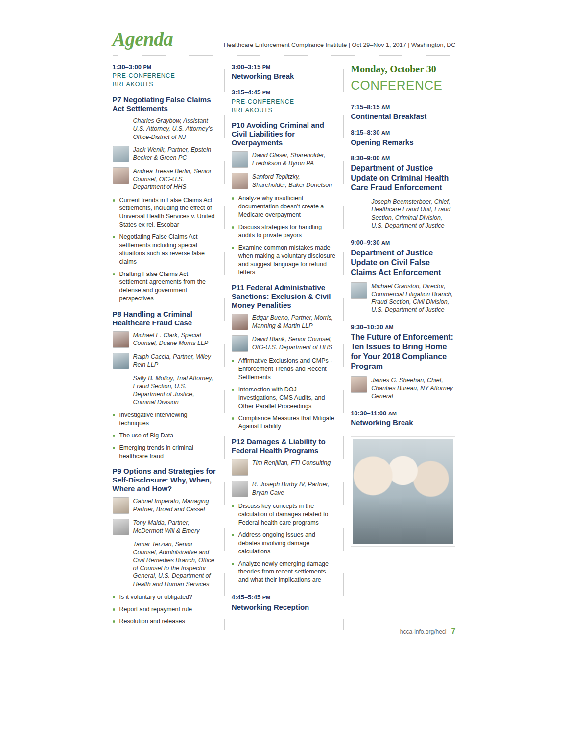Agenda
Healthcare Enforcement Compliance Institute | Oct 29–Nov 1, 2017 | Washington, DC
1:30–3:00 PM
Pre-Conference Breakouts
P7 Negotiating False Claims Act Settlements
Charles Graybow, Assistant U.S. Attorney, U.S. Attorney’s Office-District of NJ
Jack Wenik, Partner, Epstein Becker & Green PC
Andrea Treese Berlin, Senior Counsel, OIG-U.S. Department of HHS
Current trends in False Claims Act settlements, including the effect of Universal Health Services v. United States ex rel. Escobar
Negotiating False Claims Act settlements including special situations such as reverse false claims
Drafting False Claims Act settlement agreements from the defense and government perspectives
P8 Handling a Criminal Healthcare Fraud Case
Michael E. Clark, Special Counsel, Duane Morris LLP
Ralph Caccia, Partner, Wiley Rein LLP
Sally B. Molloy, Trial Attorney, Fraud Section, U.S. Department of Justice, Criminal Division
Investigative interviewing techniques
The use of Big Data
Emerging trends in criminal healthcare fraud
P9 Options and Strategies for Self-Disclosure: Why, When, Where and How?
Gabriel Imperato, Managing Partner, Broad and Cassel
Tony Maida, Partner, McDermott Will & Emery
Tamar Terzian, Senior Counsel, Administrative and Civil Remedies Branch, Office of Counsel to the Inspector General, U.S. Department of Health and Human Services
Is it voluntary or obligated?
Report and repayment rule
Resolution and releases
3:00–3:15 PM
Networking Break
3:15–4:45 PM
Pre-Conference Breakouts
P10 Avoiding Criminal and Civil Liabilities for Overpayments
David Glaser, Shareholder, Fredrikson & Byron PA
Sanford Teplitzky, Shareholder, Baker Donelson
Analyze why insufficient documentation doesn’t create a Medicare overpayment
Discuss strategies for handling audits to private payors
Examine common mistakes made when making a voluntary disclosure and suggest language for refund letters
P11 Federal Administrative Sanctions: Exclusion & Civil Money Penalities
Edgar Bueno, Partner, Morris, Manning & Martin LLP
David Blank, Senior Counsel, OIG-U.S. Department of HHS
Affirmative Exclusions and CMPs - Enforcement Trends and Recent Settlements
Intersection with DOJ Investigations, CMS Audits, and Other Parallel Proceedings
Compliance Measures that Mitigate Against Liability
P12 Damages & Liability to Federal Health Programs
Tim Renjilian, FTI Consulting
R. Joseph Burby IV, Partner, Bryan Cave
Discuss key concepts in the calculation of damages related to Federal health care programs
Address ongoing issues and debates involving damage calculations
Analyze newly emerging damage theories from recent settlements and what their implications are
4:45–5:45 PM
Networking Reception
Monday, October 30
CONFERENCE
7:15–8:15 AM
Continental Breakfast
8:15–8:30 AM
Opening Remarks
8:30–9:00 AM
Department of Justice Update on Criminal Health Care Fraud Enforcement
Joseph Beemsterboer, Chief, Healthcare Fraud Unit, Fraud Section, Criminal Division, U.S. Department of Justice
9:00–9:30 AM
Department of Justice Update on Civil False Claims Act Enforcement
Michael Granston, Director, Commercial Litigation Branch, Fraud Section, Civil Division, U.S. Department of Justice
9:30–10:30 AM
The Future of Enforcement: Ten Issues to Bring Home for Your 2018 Compliance Program
James G. Sheehan, Chief, Charities Bureau, NY Attorney General
10:30–11:00 AM
Networking Break
hcca-info.org/heci 7